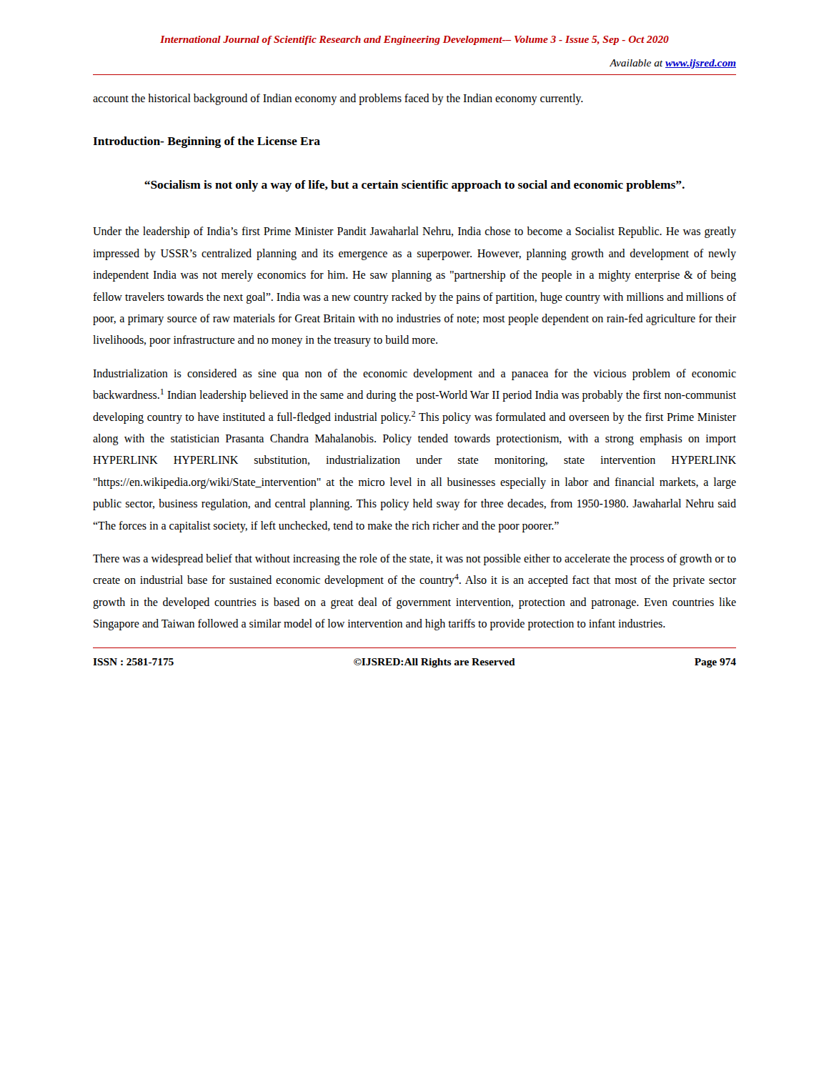International Journal of Scientific Research and Engineering Development-– Volume 3 - Issue 5, Sep - Oct 2020
Available at www.ijsred.com
account the historical background of Indian economy and problems faced by the Indian economy currently.
Introduction- Beginning of the License Era
“Socialism is not only a way of life, but a certain scientific approach to social and economic problems”.
Under the leadership of India’s first Prime Minister Pandit Jawaharlal Nehru, India chose to become a Socialist Republic. He was greatly impressed by USSR’s centralized planning and its emergence as a superpower. However, planning growth and development of newly independent India was not merely economics for him. He saw planning as "partnership of the people in a mighty enterprise & of being fellow travelers towards the next goal”. India was a new country racked by the pains of partition, huge country with millions and millions of poor, a primary source of raw materials for Great Britain with no industries of note; most people dependent on rain-fed agriculture for their livelihoods, poor infrastructure and no money in the treasury to build more.
Industrialization is considered as sine qua non of the economic development and a panacea for the vicious problem of economic backwardness.1 Indian leadership believed in the same and during the post-World War II period India was probably the first non-communist developing country to have instituted a full-fledged industrial policy.2 This policy was formulated and overseen by the first Prime Minister along with the statistician Prasanta Chandra Mahalanobis. Policy tended towards protectionism, with a strong emphasis on import HYPERLINK HYPERLINK substitution, industrialization under state monitoring, state intervention HYPERLINK "https://en.wikipedia.org/wiki/State_intervention" at the micro level in all businesses especially in labor and financial markets, a large public sector, business regulation, and central planning. This policy held sway for three decades, from 1950-1980. Jawaharlal Nehru said “The forces in a capitalist society, if left unchecked, tend to make the rich richer and the poor poorer.”
There was a widespread belief that without increasing the role of the state, it was not possible either to accelerate the process of growth or to create on industrial base for sustained economic development of the country4. Also it is an accepted fact that most of the private sector growth in the developed countries is based on a great deal of government intervention, protection and patronage. Even countries like Singapore and Taiwan followed a similar model of low intervention and high tariffs to provide protection to infant industries.
ISSN : 2581-7175 ©IJSRED:All Rights are Reserved Page 974